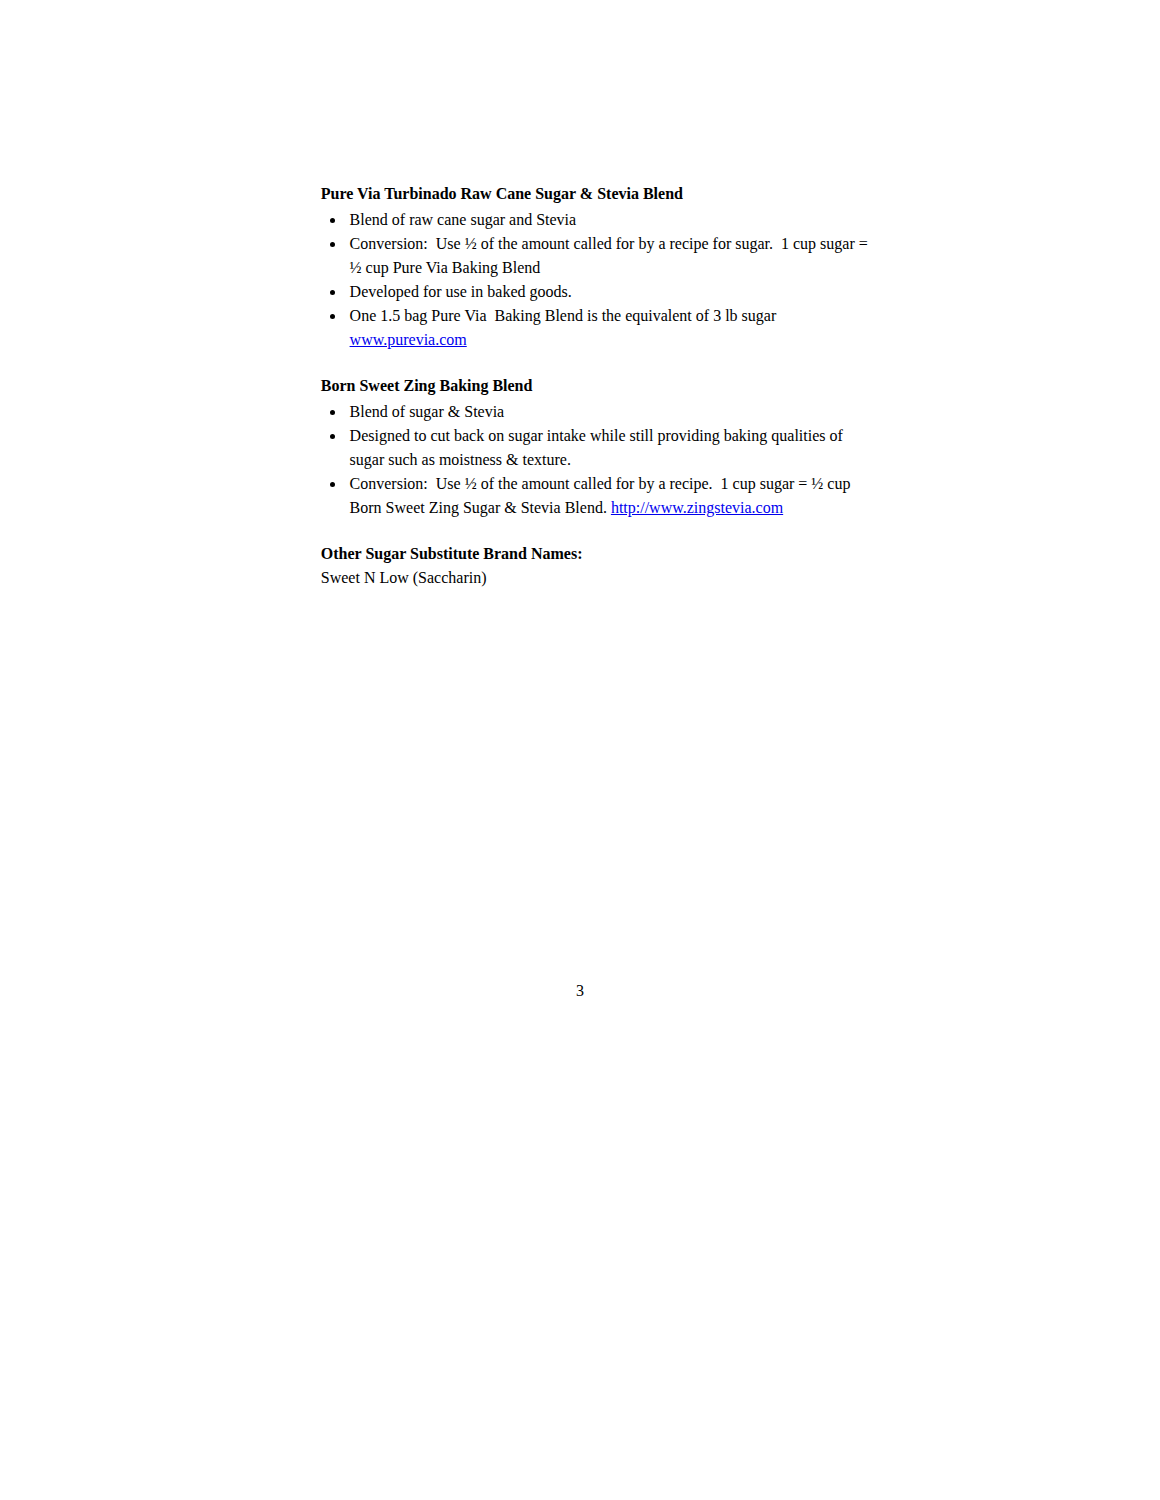Pure Via Turbinado Raw Cane Sugar & Stevia Blend
Blend of raw cane sugar and Stevia
Conversion: Use ½ of the amount called for by a recipe for sugar. 1 cup sugar = ½ cup Pure Via Baking Blend
Developed for use in baked goods.
One 1.5 bag Pure Via Baking Blend is the equivalent of 3 lb sugar www.purevia.com
Born Sweet Zing Baking Blend
Blend of sugar & Stevia
Designed to cut back on sugar intake while still providing baking qualities of sugar such as moistness & texture.
Conversion: Use ½ of the amount called for by a recipe. 1 cup sugar = ½ cup Born Sweet Zing Sugar & Stevia Blend. http://www.zingstevia.com
Other Sugar Substitute Brand Names:
Sweet N Low (Saccharin)
3